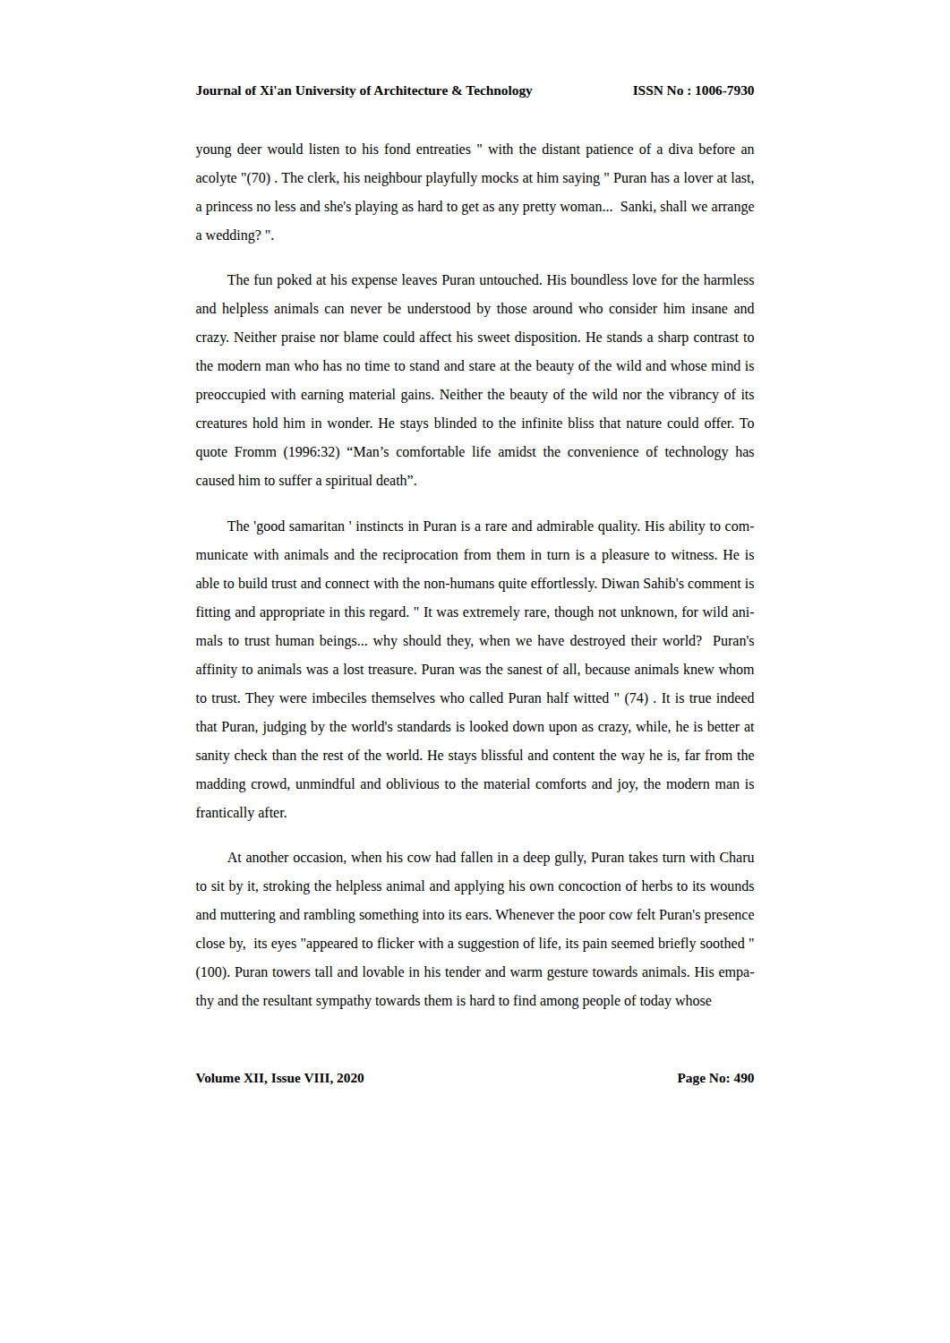Journal of Xi'an University of Architecture & Technology
ISSN No : 1006-7930
young deer would listen to his fond entreaties " with the distant patience of a diva before an acolyte "(70) . The clerk, his neighbour playfully mocks at him saying " Puran has a lover at last, a princess no less and she's playing as hard to get as any pretty woman... Sanki, shall we arrange a wedding? ".
The fun poked at his expense leaves Puran untouched. His boundless love for the harmless and helpless animals can never be understood by those around who consider him insane and crazy. Neither praise nor blame could affect his sweet disposition. He stands a sharp contrast to the modern man who has no time to stand and stare at the beauty of the wild and whose mind is preoccupied with earning material gains. Neither the beauty of the wild nor the vibrancy of its creatures hold him in wonder. He stays blinded to the infinite bliss that nature could offer. To quote Fromm (1996:32) “Man’s comfortable life amidst the convenience of technology has caused him to suffer a spiritual death”.
The 'good samaritan ' instincts in Puran is a rare and admirable quality. His ability to communicate with animals and the reciprocation from them in turn is a pleasure to witness. He is able to build trust and connect with the non-humans quite effortlessly. Diwan Sahib's comment is fitting and appropriate in this regard. " It was extremely rare, though not unknown, for wild animals to trust human beings... why should they, when we have destroyed their world? Puran's affinity to animals was a lost treasure. Puran was the sanest of all, because animals knew whom to trust. They were imbeciles themselves who called Puran half witted " (74) . It is true indeed that Puran, judging by the world's standards is looked down upon as crazy, while, he is better at sanity check than the rest of the world. He stays blissful and content the way he is, far from the madding crowd, unmindful and oblivious to the material comforts and joy, the modern man is frantically after.
At another occasion, when his cow had fallen in a deep gully, Puran takes turn with Charu to sit by it, stroking the helpless animal and applying his own concoction of herbs to its wounds and muttering and rambling something into its ears. Whenever the poor cow felt Puran's presence close by, its eyes "appeared to flicker with a suggestion of life, its pain seemed briefly soothed "(100). Puran towers tall and lovable in his tender and warm gesture towards animals. His empathy and the resultant sympathy towards them is hard to find among people of today whose
Volume XII, Issue VIII, 2020
Page No: 490